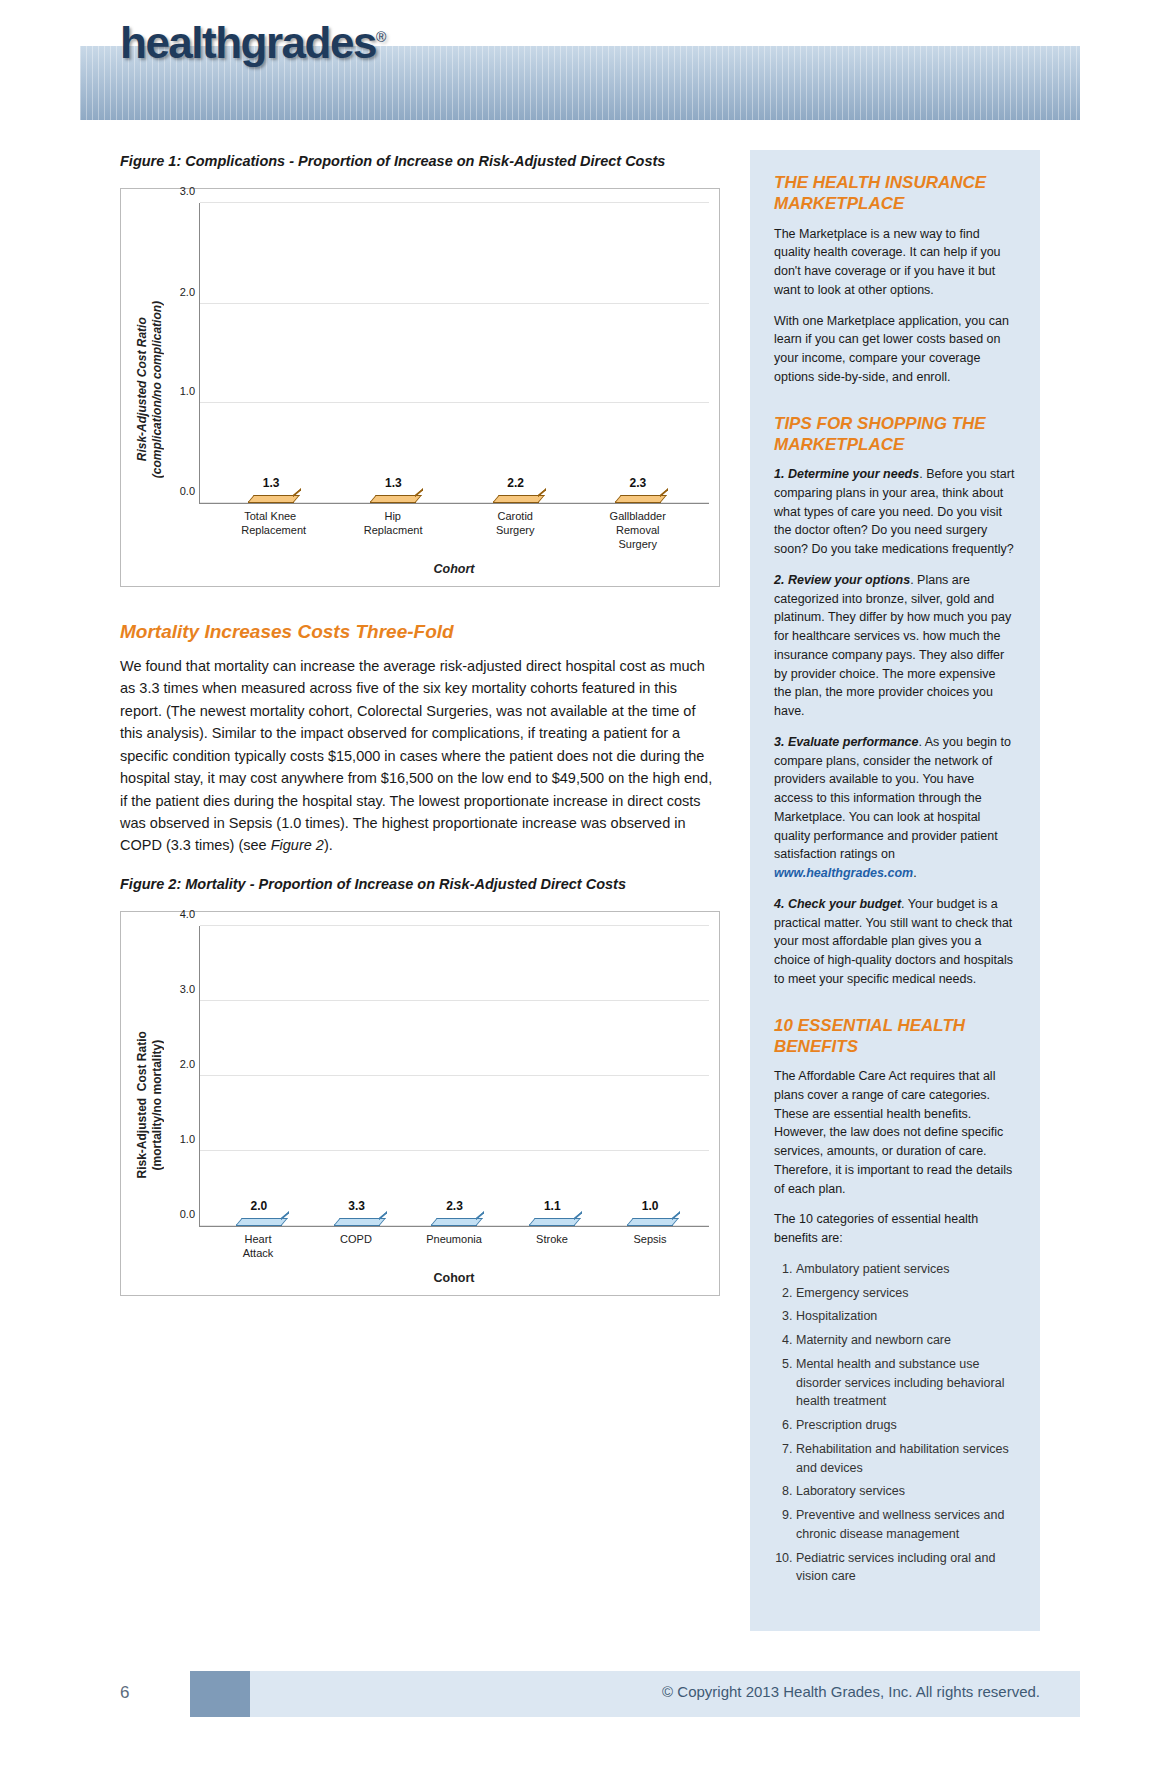healthgrades®
Figure 1: Complications - Proportion of Increase on Risk-Adjusted Direct Costs
Risk-Adjusted Cost Ratio
(complication/no complication)
0.0
1.0
2.0
3.0
1.3
1.3
2.2
2.3
Total Knee
Replacement
Hip
Replacment
Carotid
Surgery
Gallbladder
Removal
Surgery
Cohort
Mortality Increases Costs Three-Fold
We found that mortality can increase the average risk-adjusted direct hospital cost as much as 3.3 times when measured across five of the six key mortality cohorts featured in this report. (The newest mortality cohort, Colorectal Surgeries, was not available at the time of this analysis). Similar to the impact observed for complications, if treating a patient for a specific condition typically costs $15,000 in cases where the patient does not die during the hospital stay, it may cost anywhere from $16,500 on the low end to $49,500 on the high end, if the patient dies during the hospital stay. The lowest proportionate increase in direct costs was observed in Sepsis (1.0 times). The highest proportionate increase was observed in COPD (3.3 times) (see Figure 2).
Figure 2: Mortality - Proportion of Increase on Risk-Adjusted Direct Costs
Risk-Adjusted Cost Ratio
(mortality/no mortality)
0.0
1.0
2.0
3.0
4.0
2.0
3.3
2.3
1.1
1.0
Heart
Attack
COPD
Pneumonia
Stroke
Sepsis
Cohort
THE HEALTH INSURANCE MARKETPLACE
The Marketplace is a new way to find quality health coverage. It can help if you don't have coverage or if you have it but want to look at other options.
With one Marketplace application, you can learn if you can get lower costs based on your income, compare your coverage options side-by-side, and enroll.
TIPS FOR SHOPPING THE MARKETPLACE
1. Determine your needs. Before you start comparing plans in your area, think about what types of care you need. Do you visit the doctor often? Do you need surgery soon? Do you take medications frequently?
2. Review your options. Plans are categorized into bronze, silver, gold and platinum. They differ by how much you pay for healthcare services vs. how much the insurance company pays. They also differ by provider choice. The more expensive the plan, the more provider choices you have.
3. Evaluate performance. As you begin to compare plans, consider the network of providers available to you. You have access to this information through the Marketplace. You can look at hospital quality performance and provider patient satisfaction ratings on www.healthgrades.com.
4. Check your budget. Your budget is a practical matter. You still want to check that your most affordable plan gives you a choice of high-quality doctors and hospitals to meet your specific medical needs.
10 ESSENTIAL HEALTH BENEFITS
The Affordable Care Act requires that all plans cover a range of care categories. These are essential health benefits. However, the law does not define specific services, amounts, or duration of care. Therefore, it is important to read the details of each plan.
The 10 categories of essential health benefits are:
Ambulatory patient services
Emergency services
Hospitalization
Maternity and newborn care
Mental health and substance use disorder services including behavioral health treatment
Prescription drugs
Rehabilitation and habilitation services and devices
Laboratory services
Preventive and wellness services and chronic disease management
Pediatric services including oral and vision care
6
© Copyright 2013 Health Grades, Inc. All rights reserved.